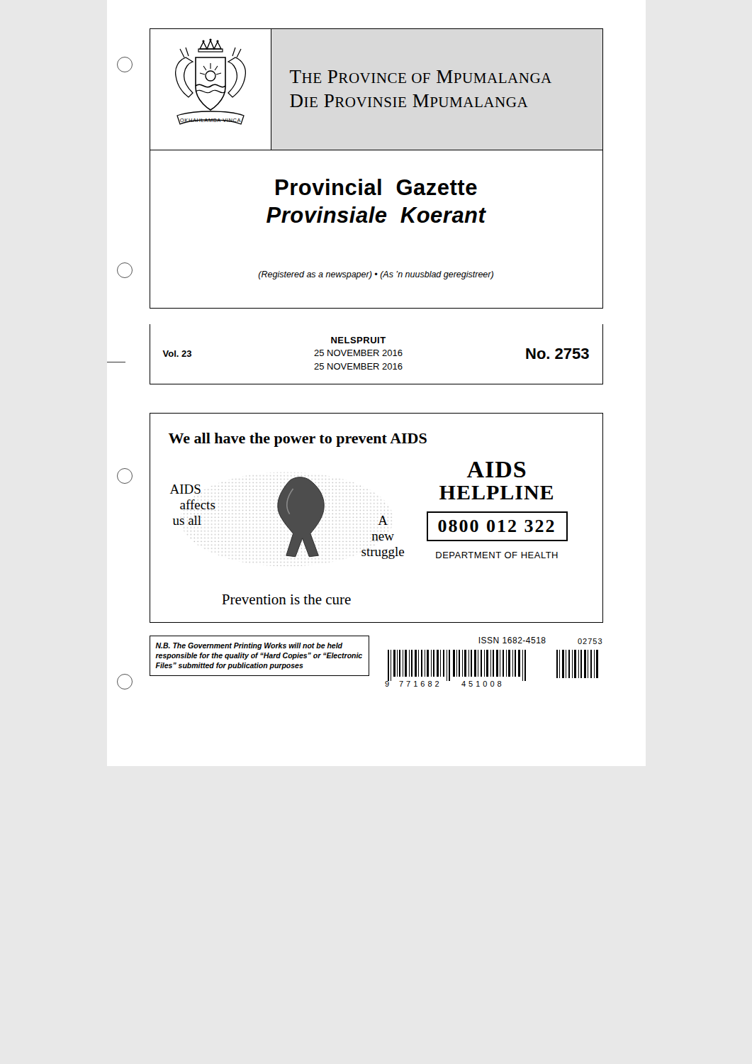OKHAHLAMBA VINCA
THE PROVINCE OF MPUMALANGA
DIE PROVINSIE MPUMALANGA
Provincial Gazette
Provinsiale Koerant
(Registered as a newspaper) • (As ’n nuusblad geregistreer)
Vol. 23
NELSPRUIT
25 NOVEMBER 2016
25 NOVEMBER 2016
No. 2753
We all have the power to prevent AIDS
AIDS
affects
us all
A
new
struggle
Prevention is the cure
AIDS
HELPLINE
0800 012 322
DEPARTMENT OF HEALTH
N.B. The Government Printing Works will not be held responsible for the quality of “Hard Copies” or “Electronic Files” submitted for publication purposes
ISSN 1682-4518
9 771682 451008
02753